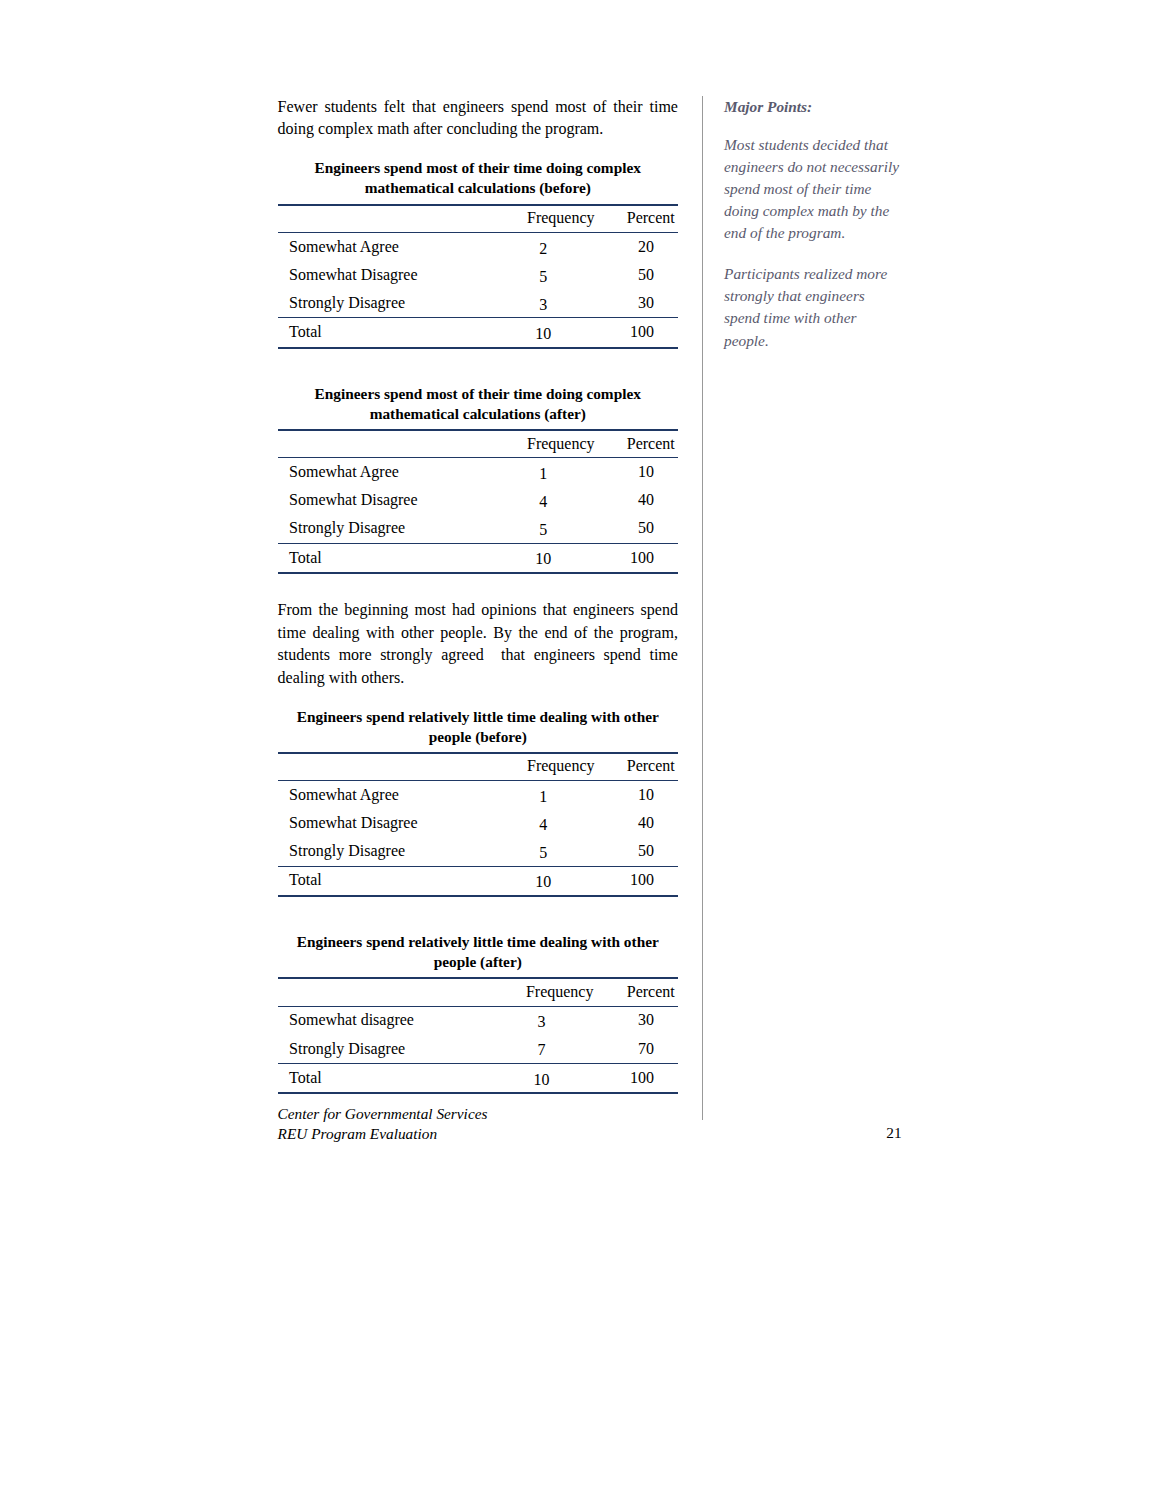Fewer students felt that engineers spend most of their time doing complex math after concluding the program.
Engineers spend most of their time doing complex mathematical calculations (before)
| | Frequency | Percent |
| --- | --- | --- |
| Somewhat Agree | 2 | 20 |
| Somewhat Disagree | 5 | 50 |
| Strongly Disagree | 3 | 30 |
| Total | 10 | 100 |
Engineers spend most of their time doing complex mathematical calculations (after)
| | Frequency | Percent |
| --- | --- | --- |
| Somewhat Agree | 1 | 10 |
| Somewhat Disagree | 4 | 40 |
| Strongly Disagree | 5 | 50 |
| Total | 10 | 100 |
From the beginning most had opinions that engineers spend time dealing with other people. By the end of the program, students more strongly agreed that engineers spend time dealing with others.
Engineers spend relatively little time dealing with other people (before)
| | Frequency | Percent |
| --- | --- | --- |
| Somewhat Agree | 1 | 10 |
| Somewhat Disagree | 4 | 40 |
| Strongly Disagree | 5 | 50 |
| Total | 10 | 100 |
Engineers spend relatively little time dealing with other people (after)
| | Frequency | Percent |
| --- | --- | --- |
| Somewhat disagree | 3 | 30 |
| Strongly Disagree | 7 | 70 |
| Total | 10 | 100 |
Major Points:
Most students decided that engineers do not necessarily spend most of their time doing complex math by the end of the program.
Participants realized more strongly that engineers spend time with other people.
Center for Governmental Services
REU Program Evaluation
21